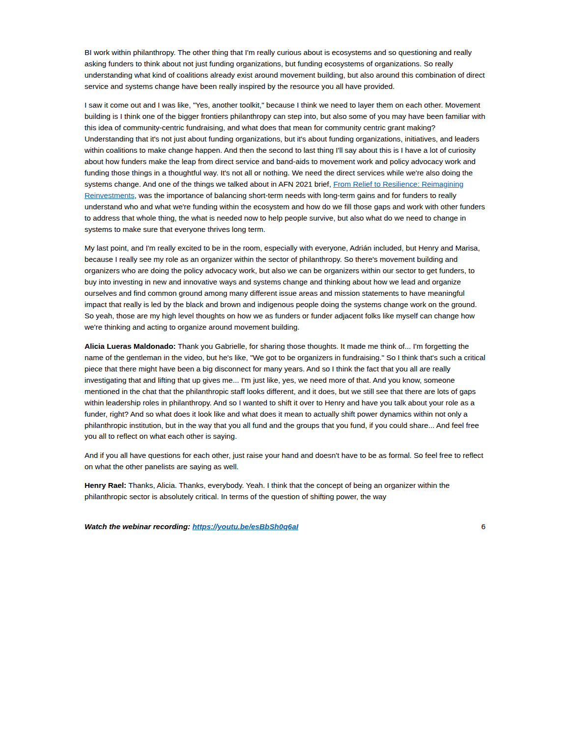BI work within philanthropy. The other thing that I'm really curious about is ecosystems and so questioning and really asking funders to think about not just funding organizations, but funding ecosystems of organizations. So really understanding what kind of coalitions already exist around movement building, but also around this combination of direct service and systems change have been really inspired by the resource you all have provided.
I saw it come out and I was like, "Yes, another toolkit," because I think we need to layer them on each other. Movement building is I think one of the bigger frontiers philanthropy can step into, but also some of you may have been familiar with this idea of community-centric fundraising, and what does that mean for community centric grant making? Understanding that it's not just about funding organizations, but it's about funding organizations, initiatives, and leaders within coalitions to make change happen. And then the second to last thing I'll say about this is I have a lot of curiosity about how funders make the leap from direct service and band-aids to movement work and policy advocacy work and funding those things in a thoughtful way. It's not all or nothing. We need the direct services while we're also doing the systems change. And one of the things we talked about in AFN 2021 brief, From Relief to Resilience: Reimagining Reinvestments, was the importance of balancing short-term needs with long-term gains and for funders to really understand who and what we're funding within the ecosystem and how do we fill those gaps and work with other funders to address that whole thing, the what is needed now to help people survive, but also what do we need to change in systems to make sure that everyone thrives long term.
My last point, and I'm really excited to be in the room, especially with everyone, Adrián included, but Henry and Marisa, because I really see my role as an organizer within the sector of philanthropy. So there's movement building and organizers who are doing the policy advocacy work, but also we can be organizers within our sector to get funders, to buy into investing in new and innovative ways and systems change and thinking about how we lead and organize ourselves and find common ground among many different issue areas and mission statements to have meaningful impact that really is led by the black and brown and indigenous people doing the systems change work on the ground. So yeah, those are my high level thoughts on how we as funders or funder adjacent folks like myself can change how we're thinking and acting to organize around movement building.
Alicia Lueras Maldonado: Thank you Gabrielle, for sharing those thoughts. It made me think of... I'm forgetting the name of the gentleman in the video, but he's like, "We got to be organizers in fundraising." So I think that's such a critical piece that there might have been a big disconnect for many years. And so I think the fact that you all are really investigating that and lifting that up gives me... I'm just like, yes, we need more of that. And you know, someone mentioned in the chat that the philanthropic staff looks different, and it does, but we still see that there are lots of gaps within leadership roles in philanthropy. And so I wanted to shift it over to Henry and have you talk about your role as a funder, right? And so what does it look like and what does it mean to actually shift power dynamics within not only a philanthropic institution, but in the way that you all fund and the groups that you fund, if you could share... And feel free you all to reflect on what each other is saying.
And if you all have questions for each other, just raise your hand and doesn't have to be as formal. So feel free to reflect on what the other panelists are saying as well.
Henry Rael: Thanks, Alicia. Thanks, everybody. Yeah. I think that the concept of being an organizer within the philanthropic sector is absolutely critical. In terms of the question of shifting power, the way
Watch the webinar recording: https://youtu.be/esBbSh0q6aI 6